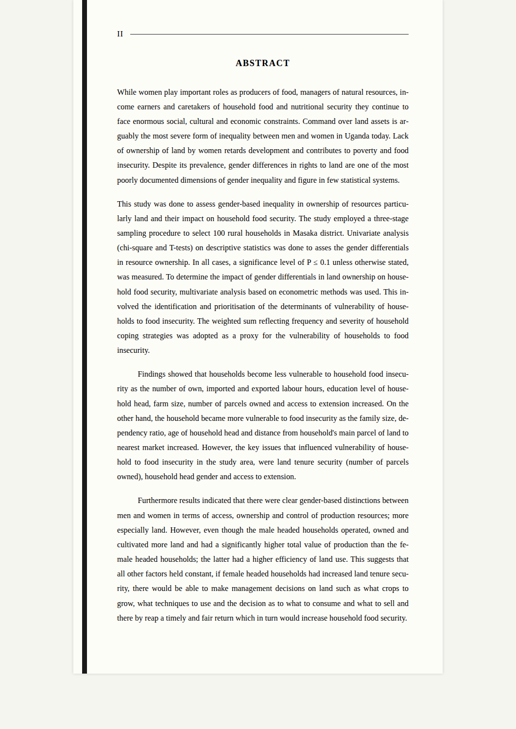II
ABSTRACT
While women play important roles as producers of food, managers of natural resources, income earners and caretakers of household food and nutritional security they continue to face enormous social, cultural and economic constraints. Command over land assets is arguably the most severe form of inequality between men and women in Uganda today. Lack of ownership of land by women retards development and contributes to poverty and food insecurity. Despite its prevalence, gender differences in rights to land are one of the most poorly documented dimensions of gender inequality and figure in few statistical systems.
This study was done to assess gender-based inequality in ownership of resources particularly land and their impact on household food security. The study employed a three-stage sampling procedure to select 100 rural households in Masaka district. Univariate analysis (chi-square and T-tests) on descriptive statistics was done to asses the gender differentials in resource ownership. In all cases, a significance level of P ≤ 0.1 unless otherwise stated, was measured. To determine the impact of gender differentials in land ownership on household food security, multivariate analysis based on econometric methods was used. This involved the identification and prioritisation of the determinants of vulnerability of households to food insecurity. The weighted sum reflecting frequency and severity of household coping strategies was adopted as a proxy for the vulnerability of households to food insecurity.
Findings showed that households become less vulnerable to household food insecurity as the number of own, imported and exported labour hours, education level of household head, farm size, number of parcels owned and access to extension increased. On the other hand, the household became more vulnerable to food insecurity as the family size, dependency ratio, age of household head and distance from household's main parcel of land to nearest market increased. However, the key issues that influenced vulnerability of household to food insecurity in the study area, were land tenure security (number of parcels owned), household head gender and access to extension.
Furthermore results indicated that there were clear gender-based distinctions between men and women in terms of access, ownership and control of production resources; more especially land. However, even though the male headed households operated, owned and cultivated more land and had a significantly higher total value of production than the female headed households; the latter had a higher efficiency of land use. This suggests that all other factors held constant, if female headed households had increased land tenure security, there would be able to make management decisions on land such as what crops to grow, what techniques to use and the decision as to what to consume and what to sell and there by reap a timely and fair return which in turn would increase household food security.